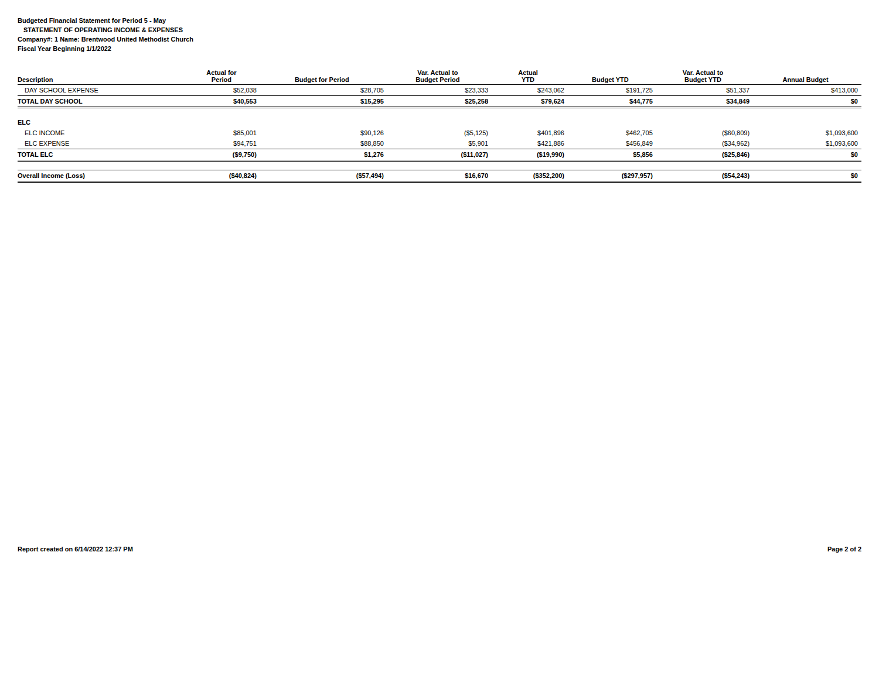Budgeted Financial Statement for Period 5 - May
STATEMENT OF OPERATING INCOME & EXPENSES
Company#: 1 Name: Brentwood United Methodist Church
Fiscal Year Beginning 1/1/2022
| Description | Actual for Period | Budget for Period | Var. Actual to Budget Period | Actual YTD | Budget YTD | Var. Actual to Budget YTD | Annual Budget |
| --- | --- | --- | --- | --- | --- | --- | --- |
| DAY SCHOOL EXPENSE | $52,038 | $28,705 | $23,333 | $243,062 | $191,725 | $51,337 | $413,000 |
| TOTAL DAY SCHOOL | $40,553 | $15,295 | $25,258 | $79,624 | $44,775 | $34,849 | $0 |
| ELC | | | | | | | |
| ELC INCOME | $85,001 | $90,126 | ($5,125) | $401,896 | $462,705 | ($60,809) | $1,093,600 |
| ELC EXPENSE | $94,751 | $88,850 | $5,901 | $421,886 | $456,849 | ($34,962) | $1,093,600 |
| TOTAL ELC | ($9,750) | $1,276 | ($11,027) | ($19,990) | $5,856 | ($25,846) | $0 |
| Overall Income (Loss) | ($40,824) | ($57,494) | $16,670 | ($352,200) | ($297,957) | ($54,243) | $0 |
Report created on 6/14/2022 12:37 PM Page 2 of 2